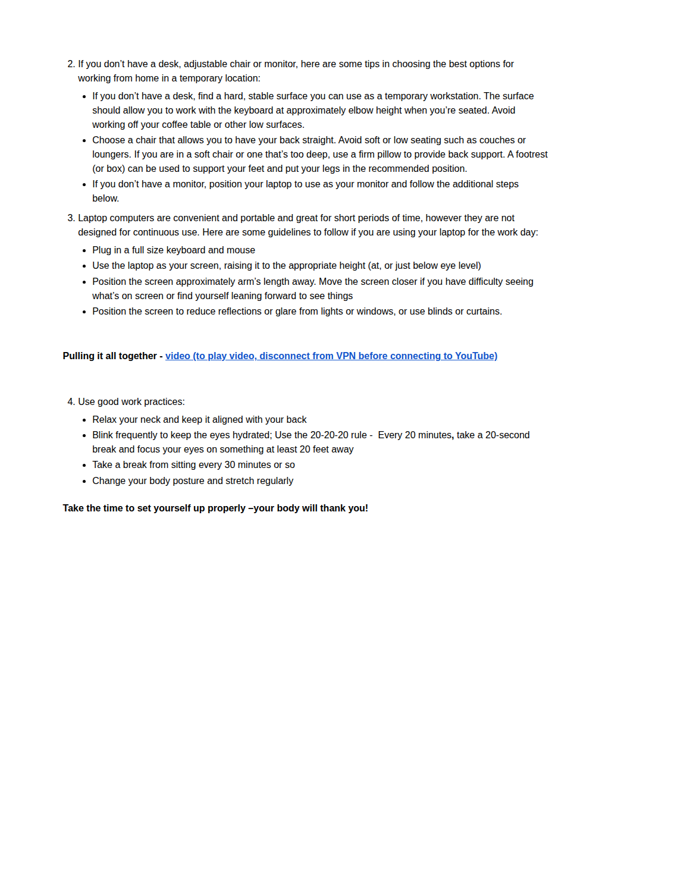If you don’t have a desk, adjustable chair or monitor, here are some tips in choosing the best options for working from home in a temporary location:
If you don’t have a desk, find a hard, stable surface you can use as a temporary workstation. The surface should allow you to work with the keyboard at approximately elbow height when you’re seated. Avoid working off your coffee table or other low surfaces.
Choose a chair that allows you to have your back straight. Avoid soft or low seating such as couches or loungers. If you are in a soft chair or one that’s too deep, use a firm pillow to provide back support. A footrest (or box) can be used to support your feet and put your legs in the recommended position.
If you don’t have a monitor, position your laptop to use as your monitor and follow the additional steps below.
Laptop computers are convenient and portable and great for short periods of time, however they are not designed for continuous use. Here are some guidelines to follow if you are using your laptop for the work day:
Plug in a full size keyboard and mouse
Use the laptop as your screen, raising it to the appropriate height (at, or just below eye level)
Position the screen approximately arm’s length away. Move the screen closer if you have difficulty seeing what’s on screen or find yourself leaning forward to see things
Position the screen to reduce reflections or glare from lights or windows, or use blinds or curtains.
Pulling it all together - video (to play video, disconnect from VPN before connecting to YouTube)
Use good work practices:
Relax your neck and keep it aligned with your back
Blink frequently to keep the eyes hydrated; Use the 20-20-20 rule - Every 20 minutes, take a 20-second break and focus your eyes on something at least 20 feet away
Take a break from sitting every 30 minutes or so
Change your body posture and stretch regularly
Take the time to set yourself up properly –your body will thank you!